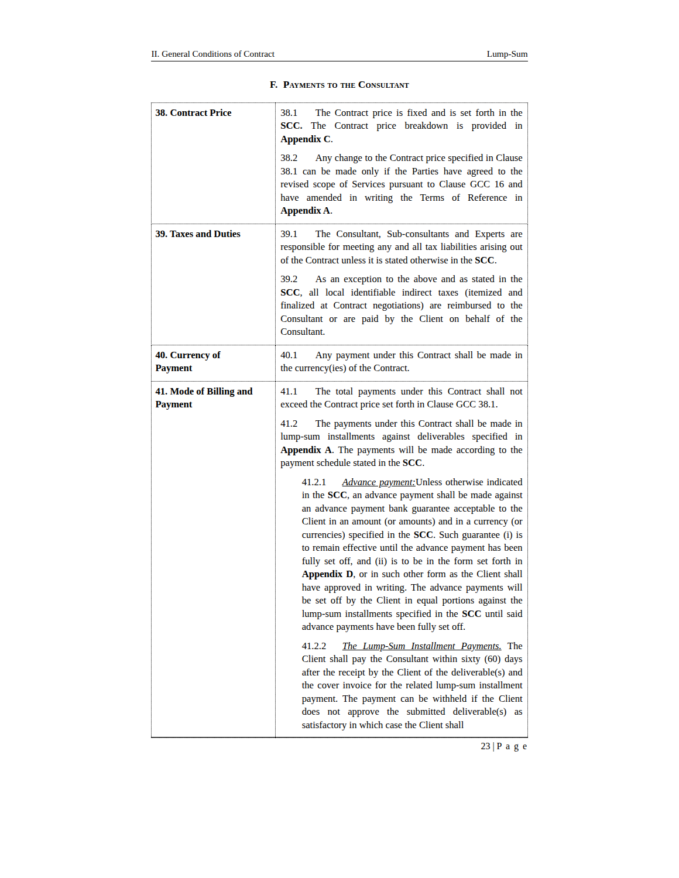II. General Conditions of Contract Lump-Sum
F. Payments to the Consultant
| 38. Contract Price | 38.1 The Contract price is fixed and is set forth in the SCC. The Contract price breakdown is provided in Appendix C . 38.2 Any change to the Contract price specified in Clause 38.1 can be made only if the Parties have agreed to the revised scope of Services pursuant to Clause GCC 16 and have amended in writing the Terms of Reference in Appendix A . |
| 39. Taxes and Duties | 39.1 The Consultant, Sub-consultants and Experts are responsible for meeting any and all tax liabilities arising out of the Contract unless it is stated otherwise in the SCC . 39.2 As an exception to the above and as stated in the SCC , all local identifiable indirect taxes (itemized and finalized at Contract negotiations) are reimbursed to the Consultant or are paid by the Client on behalf of the Consultant. |
| 40. Currency of Payment | 40.1 Any payment under this Contract shall be made in the currency(ies) of the Contract. |
| 41. Mode of Billing and Payment | 41.1 The total payments under this Contract shall not exceed the Contract price set forth in Clause GCC 38.1. 41.2 The payments under this Contract shall be made in lump-sum installments against deliverables specified in Appendix A . The payments will be made according to the payment schedule stated in the SCC . 41.2.1 Advance payment: Unless otherwise indicated in the SCC , an advance payment shall be made against an advance payment bank guarantee acceptable to the Client in an amount (or amounts) and in a currency (or currencies) specified in the SCC . Such guarantee (i) is to remain effective until the advance payment has been fully set off, and (ii) is to be in the form set forth in Appendix D , or in such other form as the Client shall have approved in writing. The advance payments will be set off by the Client in equal portions against the lump-sum installments specified in the SCC until said advance payments have been fully set off. 41.2.2 The Lump-Sum Installment Payments. The Client shall pay the Consultant within sixty (60) days after the receipt by the Client of the deliverable(s) and the cover invoice for the related lump-sum installment payment. The payment can be withheld if the Client does not approve the submitted deliverable(s) as satisfactory in which case the Client shall |
23 | P a g e